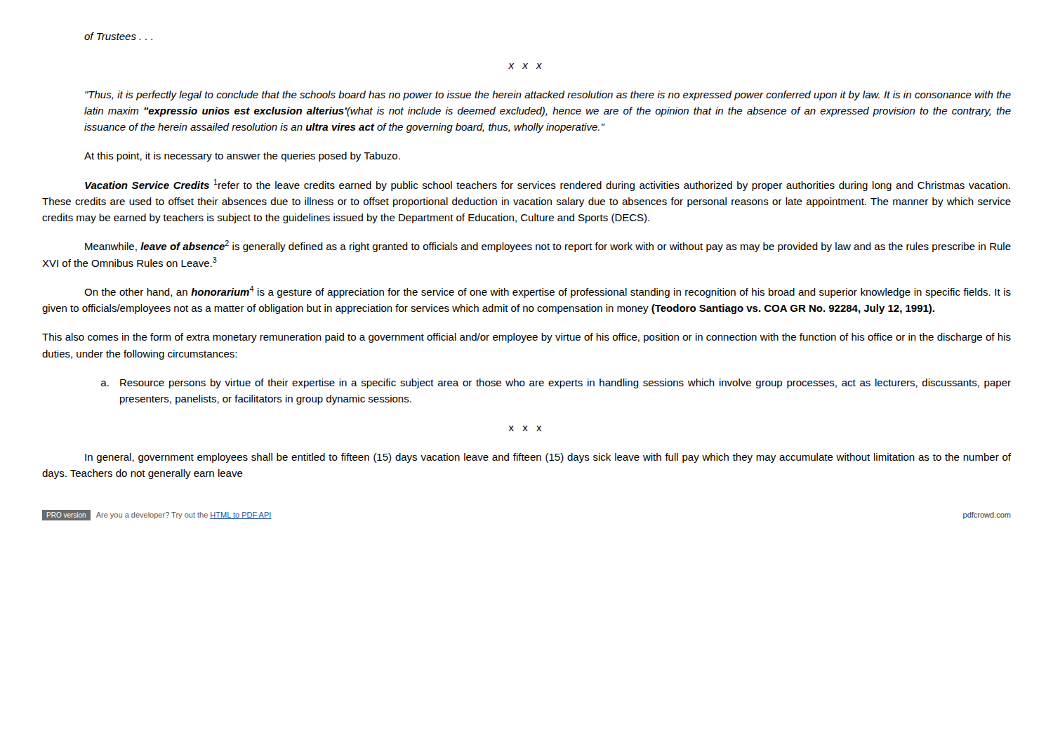of Trustees . . .
x x x
"Thus, it is perfectly legal to conclude that the schools board has no power to issue the herein attacked resolution as there is no expressed power conferred upon it by law. It is in consonance with the latin maxim "expressio unios est exclusion alterius'(what is not include is deemed excluded), hence we are of the opinion that in the absence of an expressed provision to the contrary, the issuance of the herein assailed resolution is an ultra vires act of the governing board, thus, wholly inoperative."
At this point, it is necessary to answer the queries posed by Tabuzo.
Vacation Service Credits 1refer to the leave credits earned by public school teachers for services rendered during activities authorized by proper authorities during long and Christmas vacation. These credits are used to offset their absences due to illness or to offset proportional deduction in vacation salary due to absences for personal reasons or late appointment. The manner by which service credits may be earned by teachers is subject to the guidelines issued by the Department of Education, Culture and Sports (DECS).
Meanwhile, leave of absence2 is generally defined as a right granted to officials and employees not to report for work with or without pay as may be provided by law and as the rules prescribe in Rule XVI of the Omnibus Rules on Leave.3
On the other hand, an honorarium4 is a gesture of appreciation for the service of one with expertise of professional standing in recognition of his broad and superior knowledge in specific fields. It is given to officials/employees not as a matter of obligation but in appreciation for services which admit of no compensation in money (Teodoro Santiago vs. COA GR No. 92284, July 12, 1991).
This also comes in the form of extra monetary remuneration paid to a government official and/or employee by virtue of his office, position or in connection with the function of his office or in the discharge of his duties, under the following circumstances:
Resource persons by virtue of their expertise in a specific subject area or those who are experts in handling sessions which involve group processes, act as lecturers, discussants, paper presenters, panelists, or facilitators in group dynamic sessions.
x x x
In general, government employees shall be entitled to fifteen (15) days vacation leave and fifteen (15) days sick leave with full pay which they may accumulate without limitation as to the number of days. Teachers do not generally earn leave
PRO version Are you a developer? Try out the HTML to PDF API pdfcrowd.com